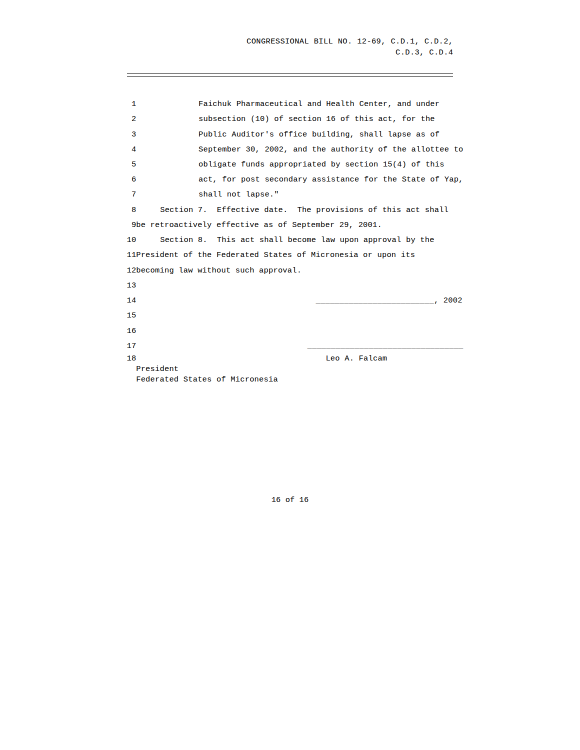CONGRESSIONAL BILL NO. 12-69, C.D.1, C.D.2,
C.D.3, C.D.4
| 1 | Faichuk Pharmaceutical and Health Center, and under |
| 2 | subsection (10) of section 16 of this act, for the |
| 3 | Public Auditor's office building, shall lapse as of |
| 4 | September 30, 2002, and the authority of the allottee to |
| 5 | obligate funds appropriated by section 15(4) of this |
| 6 | act, for post secondary assistance for the State of Yap, |
| 7 | shall not lapse." |
| 8 | Section 7. Effective date. The provisions of this act shall |
| 9 | be retroactively effective as of September 29, 2001. |
| 10 | Section 8. This act shall become law upon approval by the |
| 11 | President of the Federated States of Micronesia or upon its |
| 12 | becoming law without such approval. |
| 13 | |
| 14 | _________________________, 2002 |
| 15 | |
| 16 | |
| 17 | _________________________________ |
| 18 | Leo A. Falcam President Federated States of Micronesia |
16 of 16